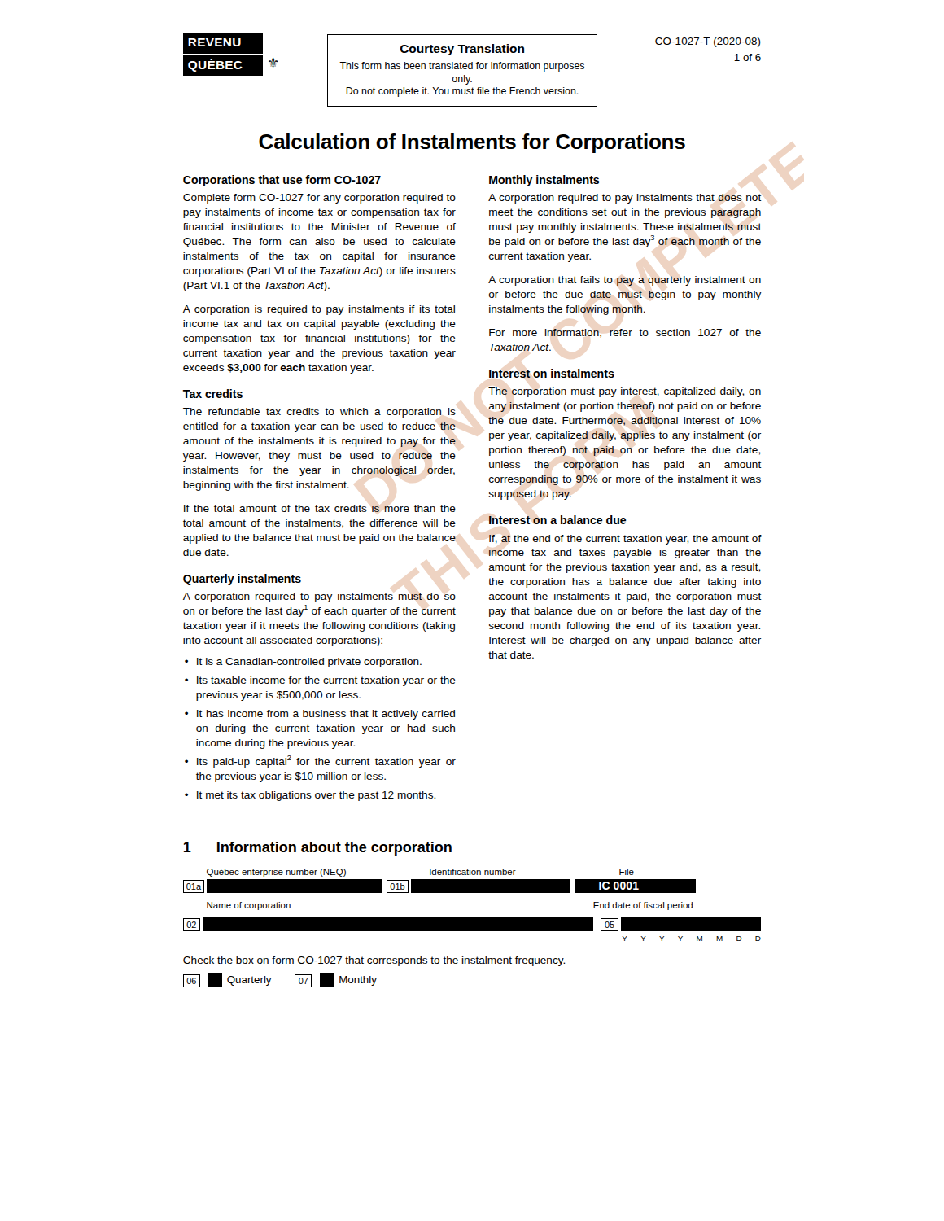REVENU QUÉBEC ⚜
Courtesy Translation
This form has been translated for information purposes only.
Do not complete it. You must file the French version.
CO-1027-T (2020-08)
1 of 6
Calculation of Instalments for Corporations
DO NOT COMPLETE THIS FORM
Corporations that use form CO-1027
Complete form CO-1027 for any corporation required to pay instalments of income tax or compensation tax for financial institutions to the Minister of Revenue of Québec. The form can also be used to calculate instalments of the tax on capital for insurance corporations (Part VI of the Taxation Act) or life insurers (Part VI.1 of the Taxation Act).
A corporation is required to pay instalments if its total income tax and tax on capital payable (excluding the compensation tax for financial institutions) for the current taxation year and the previous taxation year exceeds $3,000 for each taxation year.
Tax credits
The refundable tax credits to which a corporation is entitled for a taxation year can be used to reduce the amount of the instalments it is required to pay for the year. However, they must be used to reduce the instalments for the year in chronological order, beginning with the first instalment.
If the total amount of the tax credits is more than the total amount of the instalments, the difference will be applied to the balance that must be paid on the balance due date.
Quarterly instalments
A corporation required to pay instalments must do so on or before the last day1 of each quarter of the current taxation year if it meets the following conditions (taking into account all associated corporations):
It is a Canadian-controlled private corporation.
Its taxable income for the current taxation year or the previous year is $500,000 or less.
It has income from a business that it actively carried on during the current taxation year or had such income during the previous year.
Its paid-up capital2 for the current taxation year or the previous year is $10 million or less.
It met its tax obligations over the past 12 months.
Monthly instalments
A corporation required to pay instalments that does not meet the conditions set out in the previous paragraph must pay monthly instalments. These instalments must be paid on or before the last day3 of each month of the current taxation year.
A corporation that fails to pay a quarterly instalment on or before the due date must begin to pay monthly instalments the following month.
For more information, refer to section 1027 of the Taxation Act.
Interest on instalments
The corporation must pay interest, capitalized daily, on any instalment (or portion thereof) not paid on or before the due date. Furthermore, additional interest of 10% per year, capitalized daily, applies to any instalment (or portion thereof) not paid on or before the due date, unless the corporation has paid an amount corresponding to 90% or more of the instalment it was supposed to pay.
Interest on a balance due
If, at the end of the current taxation year, the amount of income tax and taxes payable is greater than the amount for the previous taxation year and, as a result, the corporation has a balance due after taking into account the instalments it paid, the corporation must pay that balance due on or before the last day of the second month following the end of its taxation year. Interest will be charged on any unpaid balance after that date.
1
Information about the corporation
Québec enterprise number (NEQ)
Identification number
File
01a
01b
IC 0001
Name of corporation
End date of fiscal period
02
05
YYYYMMDD
Check the box on form CO-1027 that corresponds to the instalment frequency.
06 Quarterly
07 Monthly